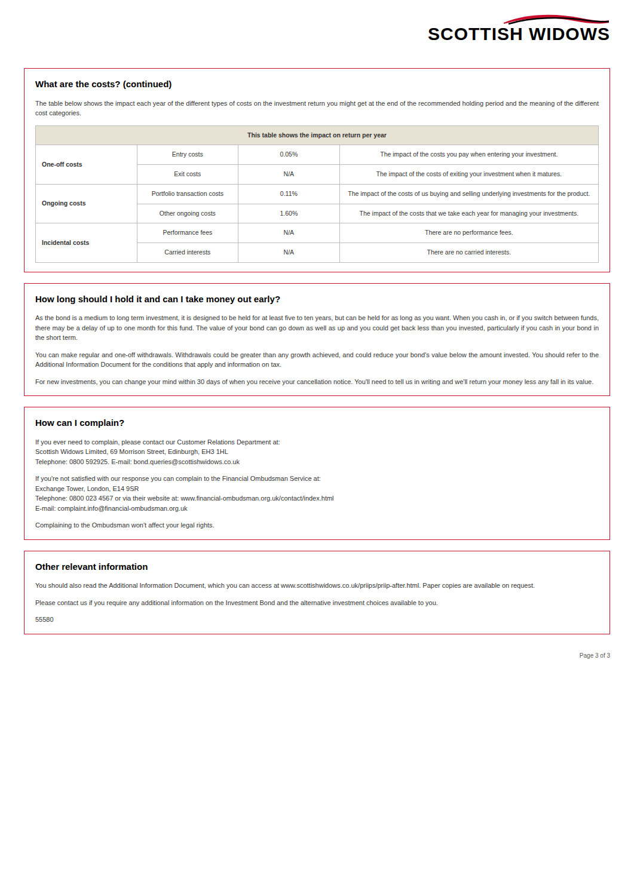SCOTTISH WIDOWS
What are the costs? (continued)
The table below shows the impact each year of the different types of costs on the investment return you might get at the end of the recommended holding period and the meaning of the different cost categories.
| This table shows the impact on return per year |
| One-off costs | Entry costs | 0.05% | The impact of the costs you pay when entering your investment. |
| Exit costs | N/A | The impact of the costs of exiting your investment when it matures. |
| Ongoing costs | Portfolio transaction costs | 0.11% | The impact of the costs of us buying and selling underlying investments for the product. |
| Other ongoing costs | 1.60% | The impact of the costs that we take each year for managing your investments. |
| Incidental costs | Performance fees | N/A | There are no performance fees. |
| Carried interests | N/A | There are no carried interests. |
How long should I hold it and can I take money out early?
As the bond is a medium to long term investment, it is designed to be held for at least five to ten years, but can be held for as long as you want. When you cash in, or if you switch between funds, there may be a delay of up to one month for this fund. The value of your bond can go down as well as up and you could get back less than you invested, particularly if you cash in your bond in the short term.
You can make regular and one-off withdrawals. Withdrawals could be greater than any growth achieved, and could reduce your bond's value below the amount invested. You should refer to the Additional Information Document for the conditions that apply and information on tax.
For new investments, you can change your mind within 30 days of when you receive your cancellation notice. You'll need to tell us in writing and we'll return your money less any fall in its value.
How can I complain?
If you ever need to complain, please contact our Customer Relations Department at:
Scottish Widows Limited, 69 Morrison Street, Edinburgh, EH3 1HL
Telephone: 0800 592925. E-mail: bond.queries@scottishwidows.co.uk
If you're not satisfied with our response you can complain to the Financial Ombudsman Service at:
Exchange Tower, London, E14 9SR
Telephone: 0800 023 4567 or via their website at: www.financial-ombudsman.org.uk/contact/index.html
E-mail: complaint.info@financial-ombudsman.org.uk
Complaining to the Ombudsman won't affect your legal rights.
Other relevant information
You should also read the Additional Information Document, which you can access at www.scottishwidows.co.uk/priips/priip-after.html. Paper copies are available on request.
Please contact us if you require any additional information on the Investment Bond and the alternative investment choices available to you.
55580
Page 3 of 3